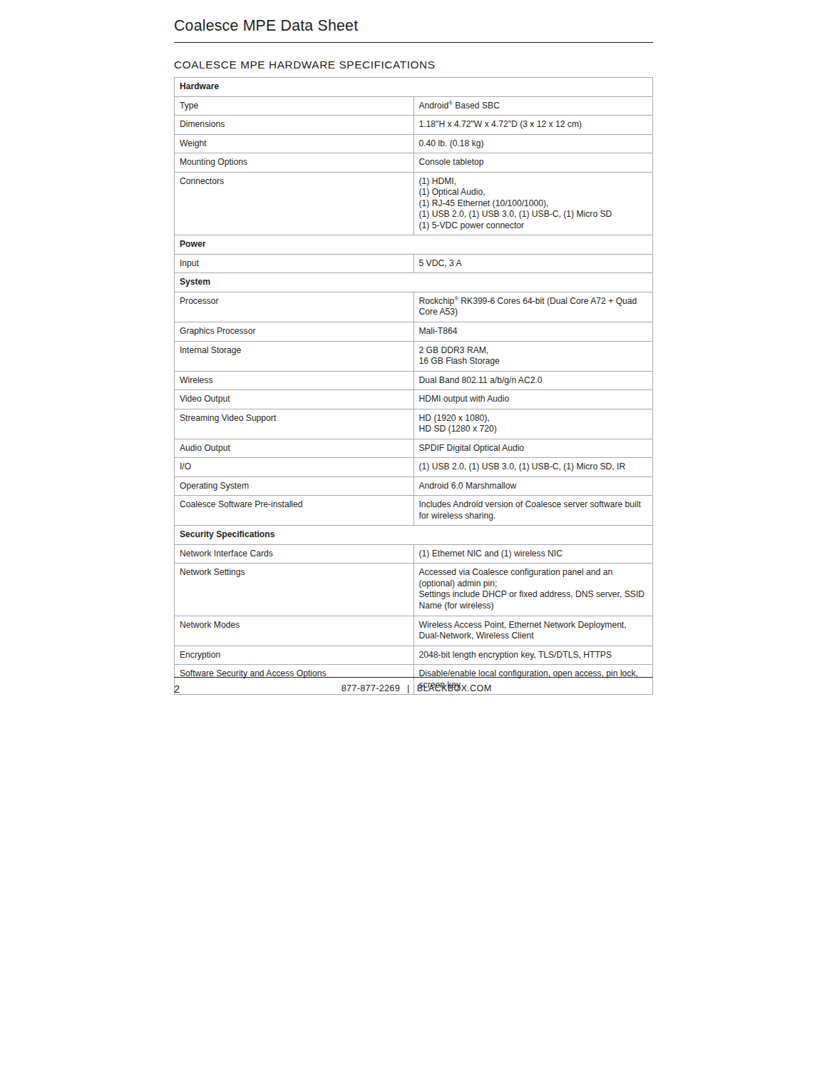Coalesce MPE Data Sheet
COALESCE MPE HARDWARE SPECIFICATIONS
| Hardware |
| Type | Android ® Based SBC |
| Dimensions | 1.18"H x 4.72"W x 4.72"D (3 x 12 x 12 cm) |
| Weight | 0.40 lb. (0.18 kg) |
| Mounting Options | Console tabletop |
| Connectors | (1) HDMI, (1) Optical Audio, (1) RJ-45 Ethernet (10/100/1000), (1) USB 2.0, (1) USB 3.0, (1) USB-C, (1) Micro SD (1) 5-VDC power connector |
| Power |
| Input | 5 VDC, 3 A |
| System |
| Processor | Rockchip ® RK399-6 Cores 64-bit (Dual Core A72 + Quad Core A53) |
| Graphics Processor | Mali-T864 |
| Internal Storage | 2 GB DDR3 RAM, 16 GB Flash Storage |
| Wireless | Dual Band 802.11 a/b/g/n AC2.0 |
| Video Output | HDMI output with Audio |
| Streaming Video Support | HD (1920 x 1080), HD SD (1280 x 720) |
| Audio Output | SPDIF Digital Optical Audio |
| I/O | (1) USB 2.0, (1) USB 3.0, (1) USB-C, (1) Micro SD, IR |
| Operating System | Android 6.0 Marshmallow |
| Coalesce Software Pre-installed | Includes Android version of Coalesce server software built for wireless sharing. |
| Security Specifications |
| Network Interface Cards | (1) Ethernet NIC and (1) wireless NIC |
| Network Settings | Accessed via Coalesce configuration panel and an (optional) admin pin; Settings include DHCP or fixed address, DNS server, SSID Name (for wireless) |
| Network Modes | Wireless Access Point, Ethernet Network Deployment, Dual-Network, Wireless Client |
| Encryption | 2048-bit length encryption key, TLS/DTLS, HTTPS |
| Software Security and Access Options | Disable/enable local configuration, open access, pin lock, screen key |
2
877-877-2269|BLACKBOX.COM